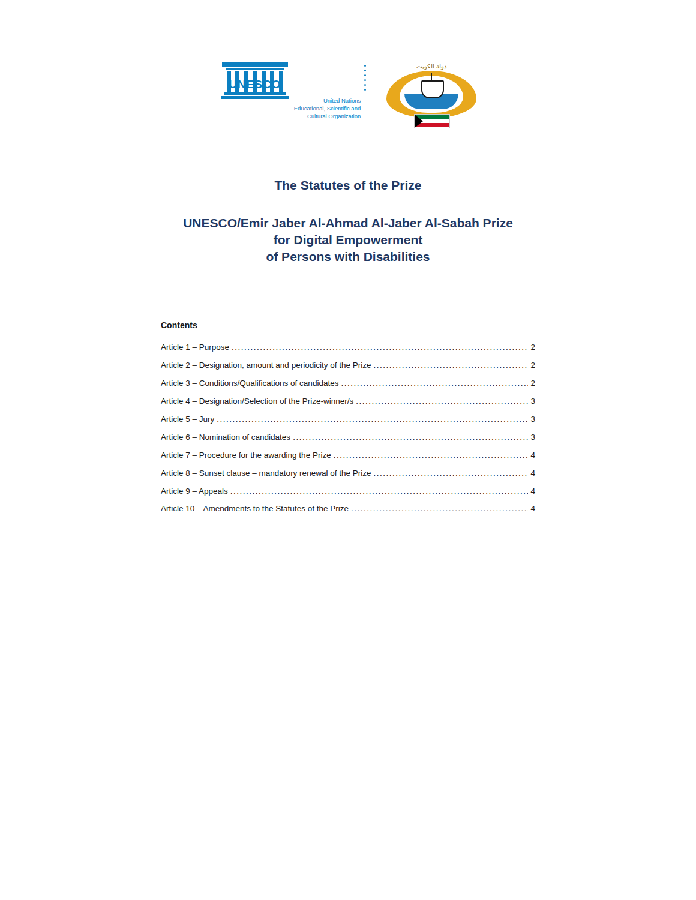UNESCO
United Nations
Educational, Scientific and
Cultural Organization
دولة الكويت
The Statutes of the Prize
UNESCO/Emir Jaber Al-Ahmad Al-Jaber Al-Sabah Prize
for Digital Empowerment
of Persons with Disabilities
Contents
Article 1 – Purpose .................................................................................................................. 2
Article 2 – Designation, amount and periodicity of the Prize ...................................................... 2
Article 3 – Conditions/Qualifications of candidates ..................................................................... 2
Article 4 – Designation/Selection of the Prize-winner/s ............................................................. 3
Article 5 – Jury ......................................................................................................................... 3
Article 6 – Nomination of candidates ......................................................................................... 3
Article 7 – Procedure for the awarding the Prize ....................................................................... 4
Article 8 – Sunset clause – mandatory renewal of the Prize ..................................................... 4
Article 9 – Appeals .................................................................................................................. 4
Article 10 – Amendments to the Statutes of the Prize ............................................................... 4